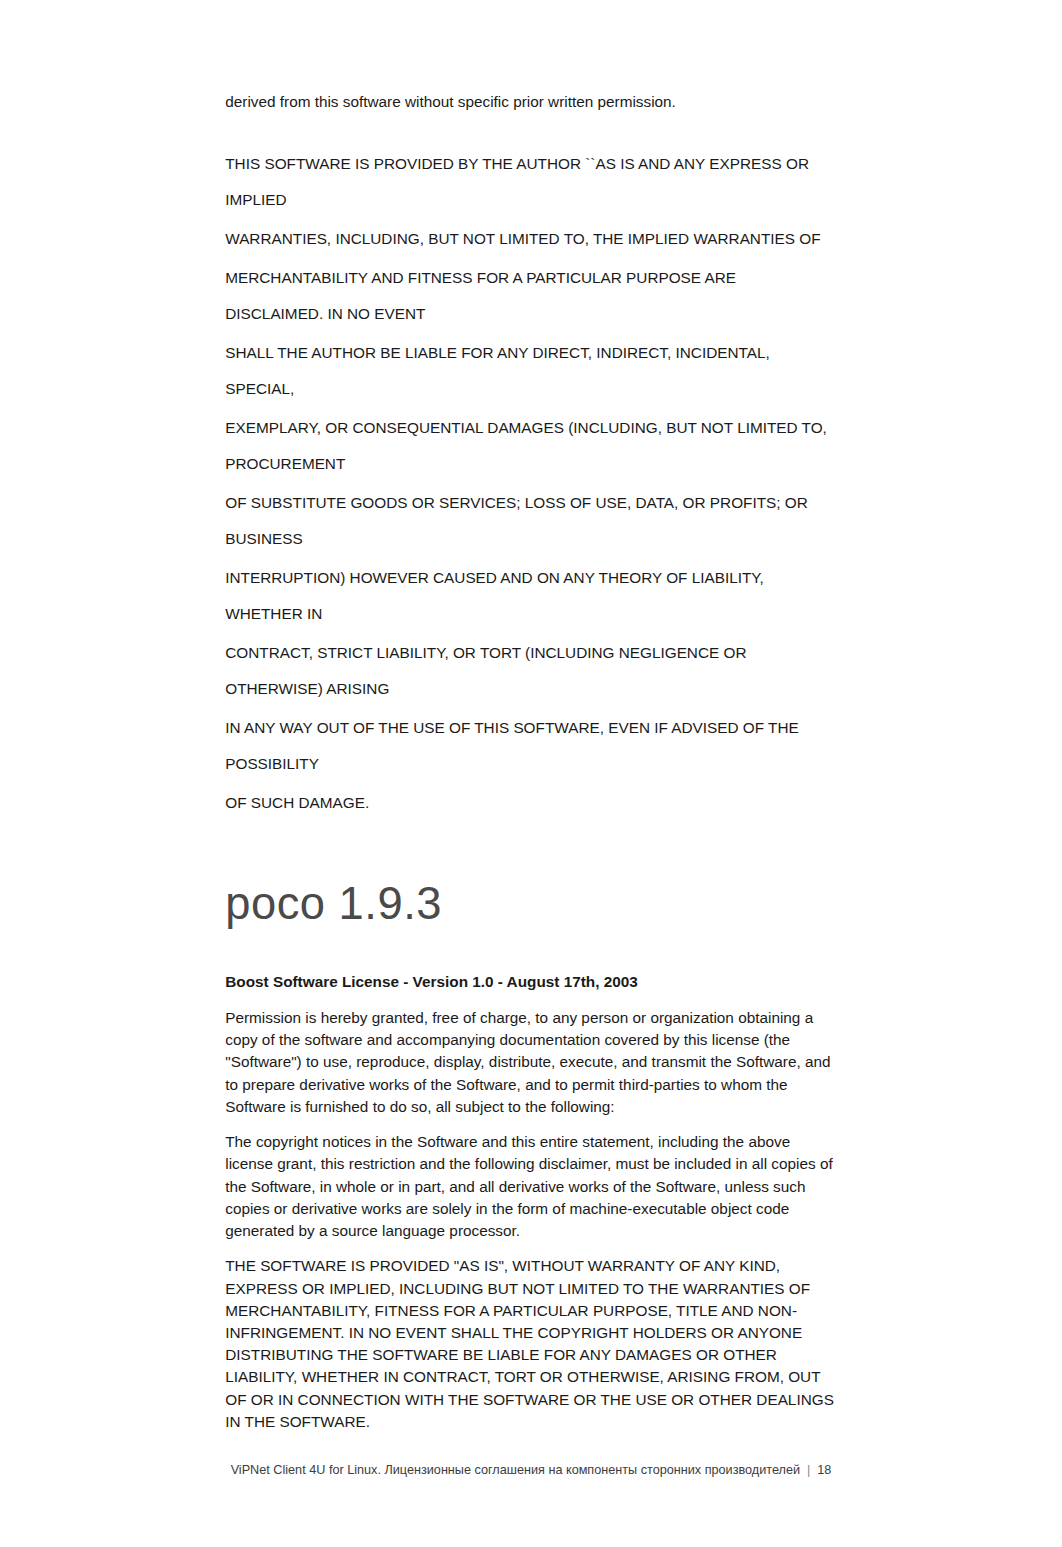derived from this software without specific prior written permission.
THIS SOFTWARE IS PROVIDED BY THE AUTHOR ``AS IS AND ANY EXPRESS OR IMPLIED
WARRANTIES, INCLUDING, BUT NOT LIMITED TO, THE IMPLIED WARRANTIES OF
MERCHANTABILITY AND FITNESS FOR A PARTICULAR PURPOSE ARE DISCLAIMED. IN NO EVENT
SHALL THE AUTHOR BE LIABLE FOR ANY DIRECT, INDIRECT, INCIDENTAL, SPECIAL,
EXEMPLARY, OR CONSEQUENTIAL DAMAGES (INCLUDING, BUT NOT LIMITED TO, PROCUREMENT
OF SUBSTITUTE GOODS OR SERVICES; LOSS OF USE, DATA, OR PROFITS; OR BUSINESS
INTERRUPTION) HOWEVER CAUSED AND ON ANY THEORY OF LIABILITY, WHETHER IN
CONTRACT, STRICT LIABILITY, OR TORT (INCLUDING NEGLIGENCE OR OTHERWISE) ARISING
IN ANY WAY OUT OF THE USE OF THIS SOFTWARE, EVEN IF ADVISED OF THE POSSIBILITY
OF SUCH DAMAGE.
poco 1.9.3
Boost Software License - Version 1.0 - August 17th, 2003
Permission is hereby granted, free of charge, to any person or organization obtaining a copy of the software and accompanying documentation covered by this license (the "Software") to use, reproduce, display, distribute, execute, and transmit the Software, and to prepare derivative works of the Software, and to permit third-parties to whom the Software is furnished to do so, all subject to the following:
The copyright notices in the Software and this entire statement, including the above license grant, this restriction and the following disclaimer, must be included in all copies of the Software, in whole or in part, and all derivative works of the Software, unless such copies or derivative works are solely in the form of machine-executable object code generated by a source language processor.
THE SOFTWARE IS PROVIDED "AS IS", WITHOUT WARRANTY OF ANY KIND, EXPRESS OR IMPLIED, INCLUDING BUT NOT LIMITED TO THE WARRANTIES OF MERCHANTABILITY, FITNESS FOR A PARTICULAR PURPOSE, TITLE AND NON-INFRINGEMENT. IN NO EVENT SHALL THE COPYRIGHT HOLDERS OR ANYONE DISTRIBUTING THE SOFTWARE BE LIABLE FOR ANY DAMAGES OR OTHER LIABILITY, WHETHER IN CONTRACT, TORT OR OTHERWISE, ARISING FROM, OUT OF OR IN CONNECTION WITH THE SOFTWARE OR THE USE OR OTHER DEALINGS IN THE SOFTWARE.
ViPNet Client 4U for Linux. Лицензионные соглашения на компоненты сторонних производителей|18